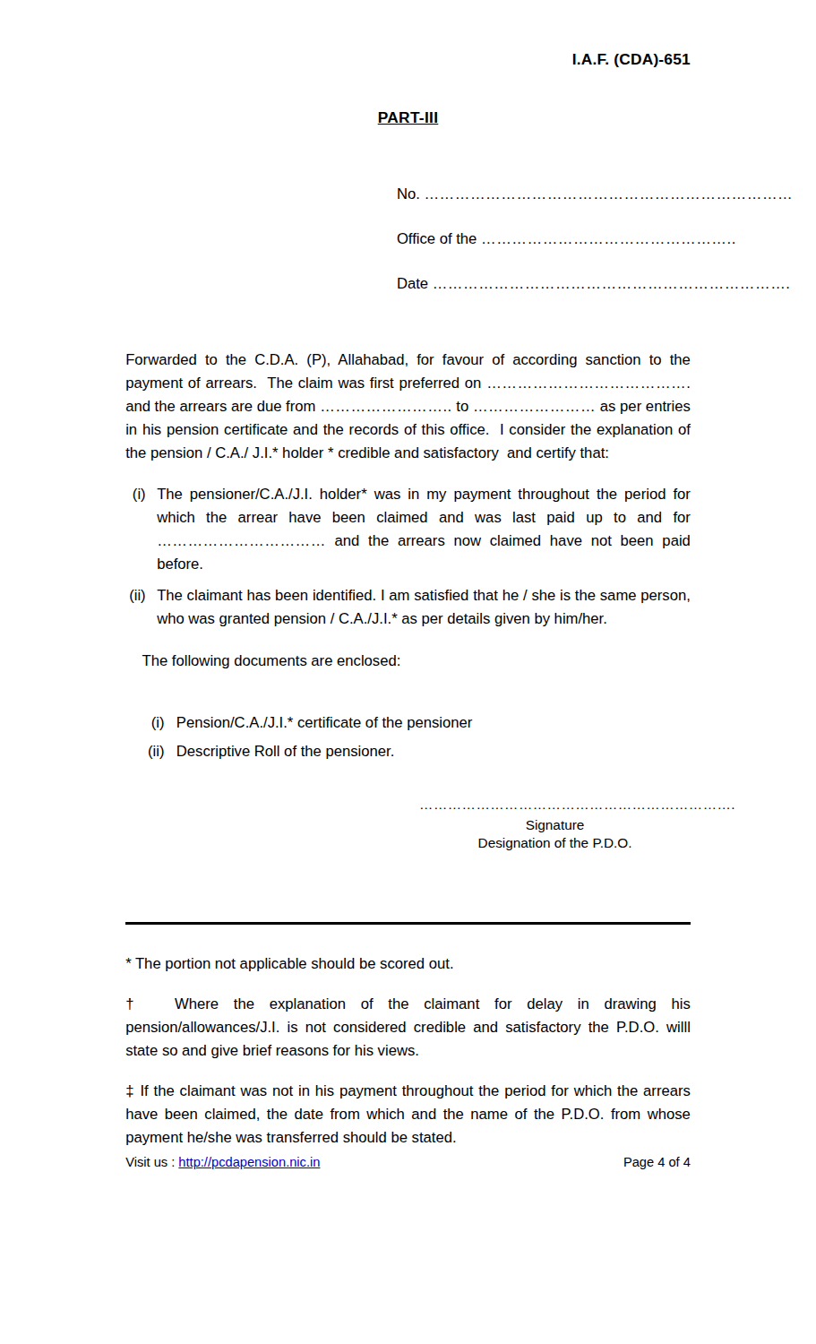I.A.F. (CDA)-651
PART-III
No. ………………………………………………………………
Office of the …………………………………………..
Date …………………………………………………………….
Forwarded to the C.D.A. (P), Allahabad, for favour of according sanction to the payment of arrears. The claim was first preferred on …………………………………. and the arrears are due from …………………….. to …………………… as per entries in his pension certificate and the records of this office. I consider the explanation of the pension / C.A./ J.I.* holder * credible and satisfactory and certify that:
(i) The pensioner/C.A./J.I. holder* was in my payment throughout the period for which the arrear have been claimed and was last paid up to and for …………………………… and the arrears now claimed have not been paid before.
(ii) The claimant has been identified. I am satisfied that he / she is the same person, who was granted pension / C.A./J.I.* as per details given by him/her.
The following documents are enclosed:
(i) Pension/C.A./J.I.* certificate of the pensioner
(ii) Descriptive Roll of the pensioner.
…………………………………………………………. Signature
Designation of the P.D.O.
* The portion not applicable should be scored out.
† Where the explanation of the claimant for delay in drawing his pension/allowances/J.I. is not considered credible and satisfactory the P.D.O. willl state so and give brief reasons for his views.
‡ If the claimant was not in his payment throughout the period for which the arrears have been claimed, the date from which and the name of the P.D.O. from whose payment he/she was transferred should be stated.
Visit us : http://pcdapension.nic.in Page 4 of 4